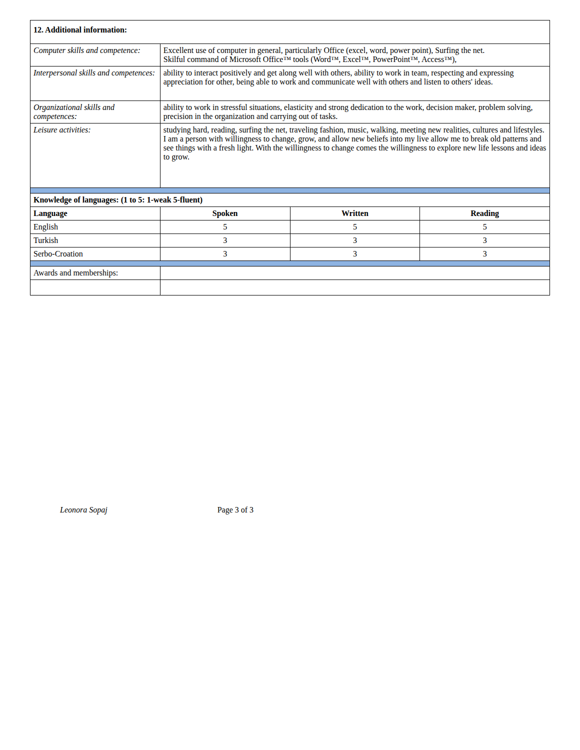| 12. Additional information: |
| Computer skills and competence: | Excellent use of computer in general, particularly Office (excel, word, power point), Surfing the net. Skilful command of Microsoft Office™ tools (Word™, Excel™, PowerPoint™, Access™), |
| Interpersonal skills and competences: | ability to interact positively and get along well with others, ability to work in team, respecting and expressing appreciation for other, being able to work and communicate well with others and listen to others' ideas. |
| Organizational skills and competences: | ability to work in stressful situations, elasticity and strong dedication to the work, decision maker, problem solving, precision in the organization and carrying out of tasks. |
| Leisure activities: | studying hard, reading, surfing the net, traveling fashion, music, walking, meeting new realities, cultures and lifestyles. I am a person with willingness to change, grow, and allow new beliefs into my live allow me to break old patterns and see things with a fresh light. With the willingness to change comes the willingness to explore new life lessons and ideas to grow. |
| Knowledge of languages: (1 to 5: 1-weak 5-fluent) |
| Language | Spoken | Written | Reading |
| English | 5 | 5 | 5 |
| Turkish | 3 | 3 | 3 |
| Serbo-Croation | 3 | 3 | 3 |
| Awards and memberships: | |
Leonora Sopaj Page 3 of 3